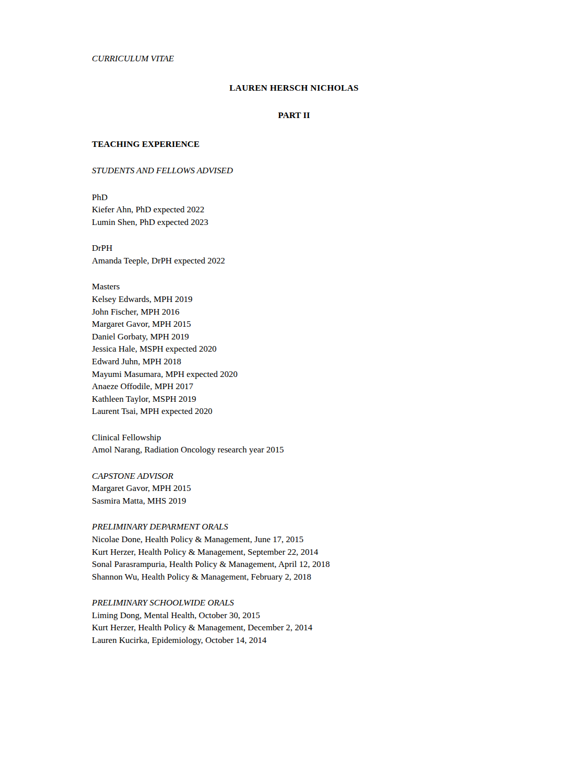CURRICULUM VITAE
LAUREN HERSCH NICHOLAS
PART II
TEACHING EXPERIENCE
STUDENTS AND FELLOWS ADVISED
PhD
Kiefer Ahn, PhD expected 2022
Lumin Shen, PhD expected 2023
DrPH
Amanda Teeple, DrPH expected 2022
Masters
Kelsey Edwards, MPH 2019
John Fischer, MPH 2016
Margaret Gavor, MPH 2015
Daniel Gorbaty, MPH 2019
Jessica Hale, MSPH expected 2020
Edward Juhn, MPH 2018
Mayumi Masumara, MPH expected 2020
Anaeze Offodile, MPH 2017
Kathleen Taylor, MSPH 2019
Laurent Tsai, MPH expected 2020
Clinical Fellowship
Amol Narang, Radiation Oncology research year 2015
CAPSTONE ADVISOR
Margaret Gavor, MPH 2015
Sasmira Matta, MHS 2019
PRELIMINARY DEPARMENT ORALS
Nicolae Done, Health Policy & Management, June 17, 2015
Kurt Herzer, Health Policy & Management, September 22, 2014
Sonal Parasrampuria, Health Policy & Management, April 12, 2018
Shannon Wu, Health Policy & Management, February 2, 2018
PRELIMINARY SCHOOLWIDE ORALS
Liming Dong, Mental Health, October 30, 2015
Kurt Herzer, Health Policy & Management, December 2, 2014
Lauren Kucirka, Epidemiology, October 14, 2014